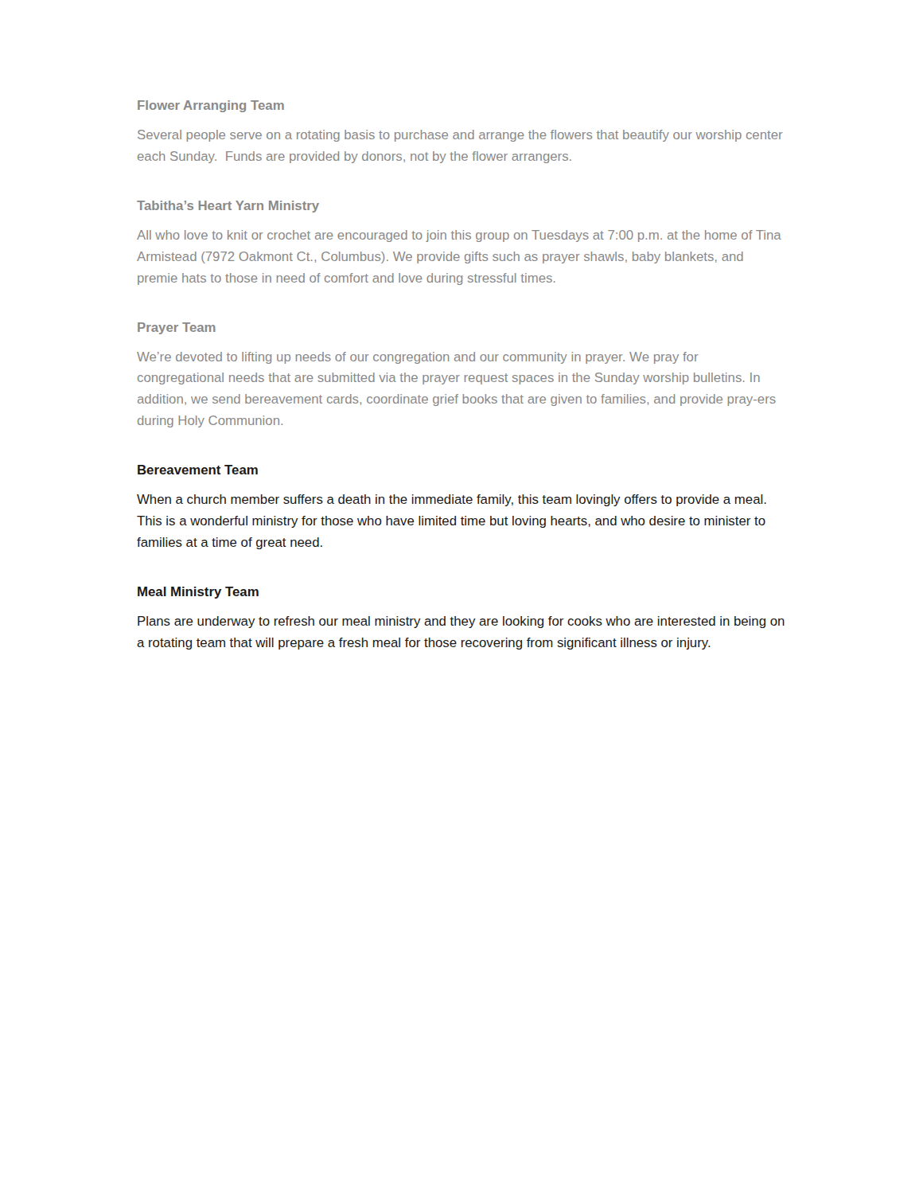Flower Arranging Team
Several people serve on a rotating basis to purchase and arrange the flowers that beautify our worship center each Sunday. Funds are provided by donors, not by the flower arrangers.
Tabitha’s Heart Yarn Ministry
All who love to knit or crochet are encouraged to join this group on Tuesdays at 7:00 p.m. at the home of Tina Armistead (7972 Oakmont Ct., Columbus). We provide gifts such as prayer shawls, baby blankets, and premie hats to those in need of comfort and love during stressful times.
Prayer Team
We’re devoted to lifting up needs of our congregation and our community in prayer. We pray for congregational needs that are submitted via the prayer request spaces in the Sunday worship bulletins. In addition, we send bereavement cards, coordinate grief books that are given to families, and provide pray-ers during Holy Communion.
Bereavement Team
When a church member suffers a death in the immediate family, this team lovingly offers to provide a meal. This is a wonderful ministry for those who have limited time but loving hearts, and who desire to minister to families at a time of great need.
Meal Ministry Team
Plans are underway to refresh our meal ministry and they are looking for cooks who are interested in being on a rotating team that will prepare a fresh meal for those recovering from significant illness or injury.